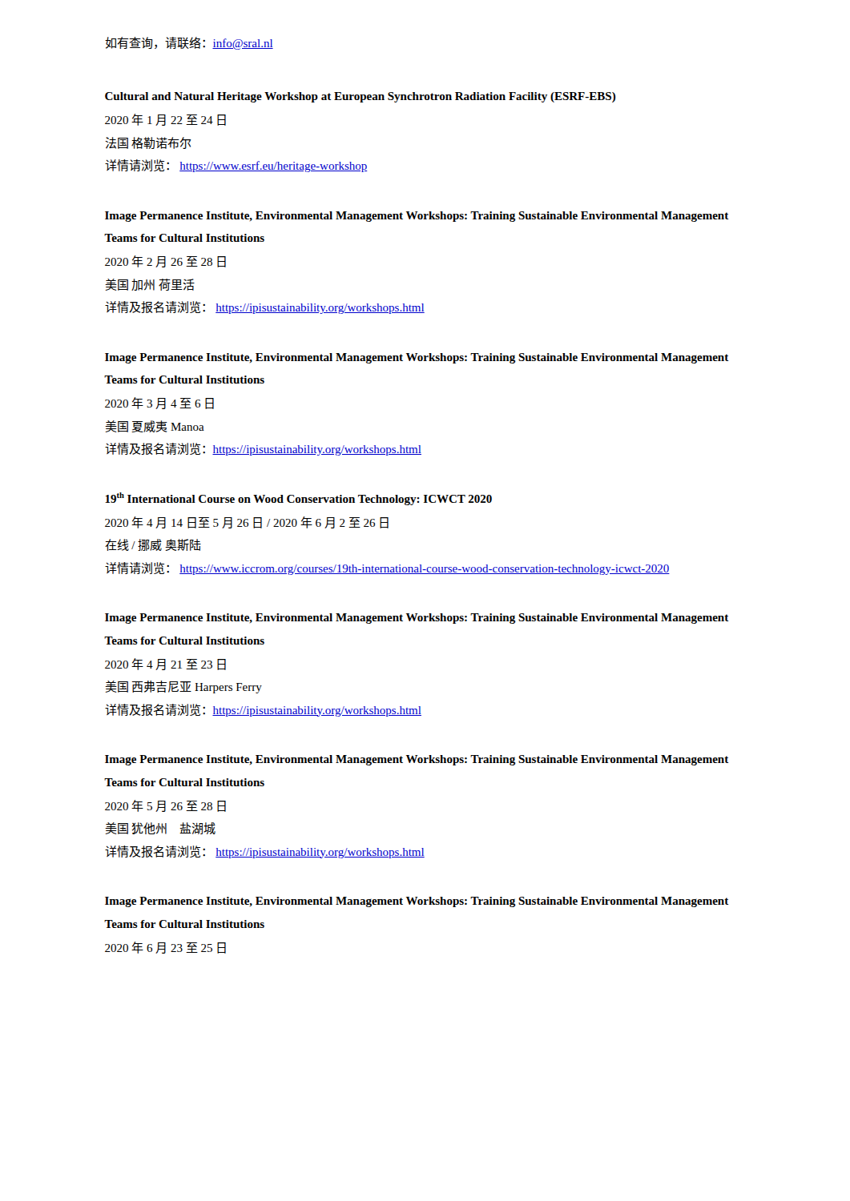如有查询，请联络：info@sral.nl
Cultural and Natural Heritage Workshop at European Synchrotron Radiation Facility (ESRF-EBS)
2020 年 1 月 22 至 24 日
法国 格勒诺布尔
详情请浏览： https://www.esrf.eu/heritage-workshop
Image Permanence Institute, Environmental Management Workshops: Training Sustainable Environmental Management Teams for Cultural Institutions
2020 年 2 月 26 至 28 日
美国 加州 荷里活
详情及报名请浏览： https://ipisustainability.org/workshops.html
Image Permanence Institute, Environmental Management Workshops: Training Sustainable Environmental Management Teams for Cultural Institutions
2020 年 3 月 4 至 6 日
美国 夏威夷 Manoa
详情及报名请浏览：https://ipisustainability.org/workshops.html
19th International Course on Wood Conservation Technology: ICWCT 2020
2020 年 4 月 14 日至 5 月 26 日 / 2020 年 6 月 2 至 26 日
在线 / 挪威 奥斯陆
详情请浏览： https://www.iccrom.org/courses/19th-international-course-wood-conservation-technology-icwct-2020
Image Permanence Institute, Environmental Management Workshops: Training Sustainable Environmental Management Teams for Cultural Institutions
2020 年 4 月 21 至 23 日
美国 西弗吉尼亚 Harpers Ferry
详情及报名请浏览：https://ipisustainability.org/workshops.html
Image Permanence Institute, Environmental Management Workshops: Training Sustainable Environmental Management Teams for Cultural Institutions
2020 年 5 月 26 至 28 日
美国 犹他州　盐湖城
详情及报名请浏览： https://ipisustainability.org/workshops.html
Image Permanence Institute, Environmental Management Workshops: Training Sustainable Environmental Management Teams for Cultural Institutions
2020 年 6 月 23 至 25 日